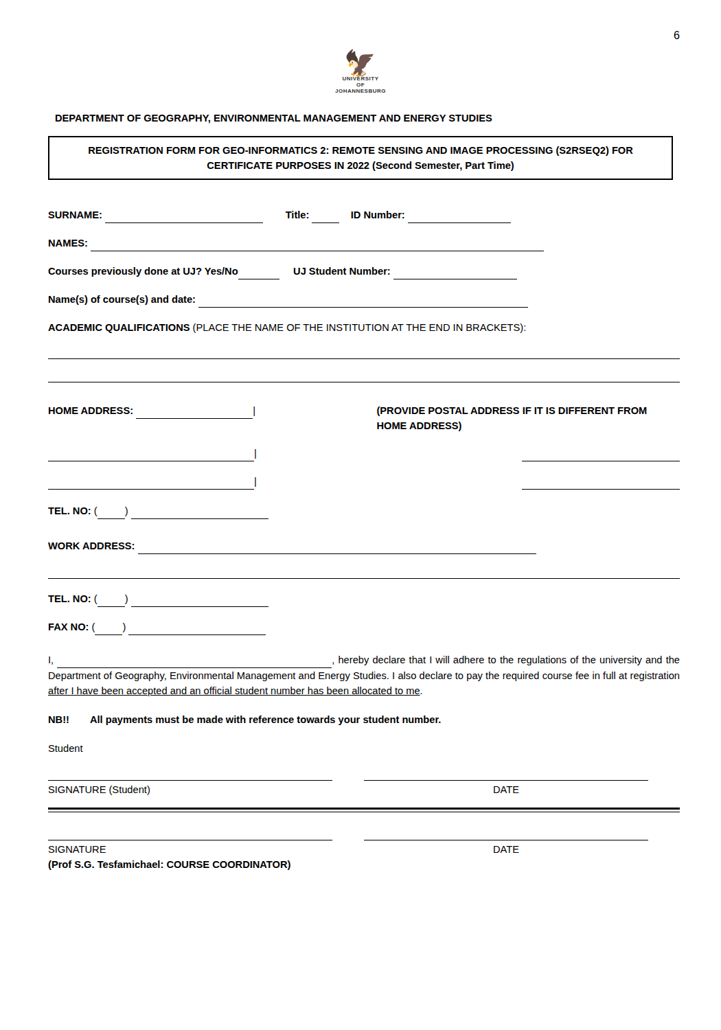6
🦅
UNIVERSITY
OF
JOHANNESBURG
DEPARTMENT OF GEOGRAPHY, ENVIRONMENTAL MANAGEMENT AND ENERGY STUDIES
REGISTRATION FORM FOR GEO-INFORMATICS 2: REMOTE SENSING AND IMAGE PROCESSING (S2RSEQ2) FOR CERTIFICATE PURPOSES IN 2022 (Second Semester, Part Time)
SURNAME: Title: ID Number:
NAMES:
Courses previously done at UJ? Yes/No UJ Student Number:
Name(s) of course(s) and date:
ACADEMIC QUALIFICATIONS (PLACE THE NAME OF THE INSTITUTION AT THE END IN BRACKETS):
HOME ADDRESS: |
(PROVIDE POSTAL ADDRESS IF IT IS DIFFERENT FROM HOME ADDRESS)
|
|
TEL. NO: ( )
WORK ADDRESS:
TEL. NO: ( )
FAX NO: ( )
I, , hereby declare that I will adhere to the regulations of the university and the Department of Geography, Environmental Management and Energy Studies. I also declare to pay the required course fee in full at registration after I have been accepted and an official student number has been allocated to me.
NB!! All payments must be made with reference towards your student number.
Student
SIGNATURE (Student)
DATE
SIGNATURE
(Prof S.G. Tesfamichael: COURSE COORDINATOR)
DATE